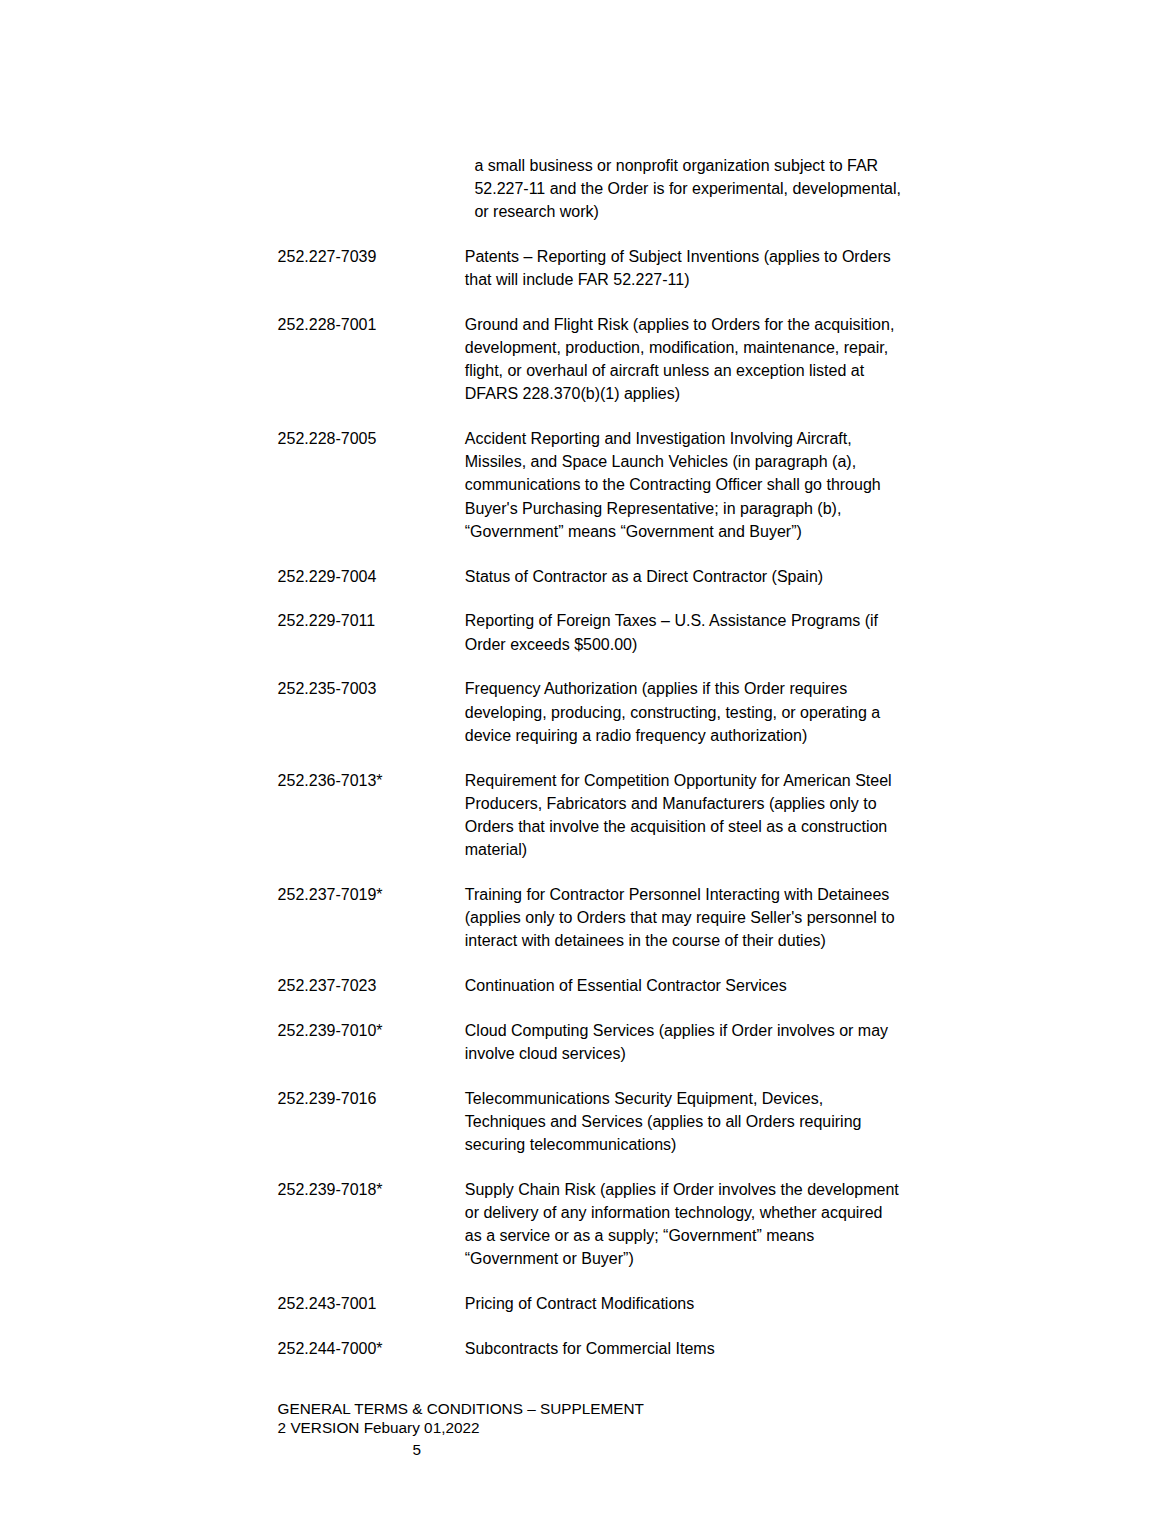a small business or nonprofit organization subject to FAR 52.227-11 and the Order is for experimental, developmental, or research work)
| 252.227-7039 | Patents – Reporting of Subject Inventions (applies to Orders that will include FAR 52.227-11) |
| 252.228-7001 | Ground and Flight Risk (applies to Orders for the acquisition, development, production, modification, maintenance, repair, flight, or overhaul of aircraft unless an exception listed at DFARS 228.370(b)(1) applies) |
| 252.228-7005 | Accident Reporting and Investigation Involving Aircraft, Missiles, and Space Launch Vehicles (in paragraph (a), communications to the Contracting Officer shall go through Buyer's Purchasing Representative; in paragraph (b), “Government” means “Government and Buyer”) |
| 252.229-7004 | Status of Contractor as a Direct Contractor (Spain) |
| 252.229-7011 | Reporting of Foreign Taxes – U.S. Assistance Programs (if Order exceeds $500.00) |
| 252.235-7003 | Frequency Authorization (applies if this Order requires developing, producing, constructing, testing, or operating a device requiring a radio frequency authorization) |
| 252.236-7013* | Requirement for Competition Opportunity for American Steel Producers, Fabricators and Manufacturers (applies only to Orders that involve the acquisition of steel as a construction material) |
| 252.237-7019* | Training for Contractor Personnel Interacting with Detainees (applies only to Orders that may require Seller's personnel to interact with detainees in the course of their duties) |
| 252.237-7023 | Continuation of Essential Contractor Services |
| 252.239-7010* | Cloud Computing Services (applies if Order involves or may involve cloud services) |
| 252.239-7016 | Telecommunications Security Equipment, Devices, Techniques and Services (applies to all Orders requiring securing telecommunications) |
| 252.239-7018* | Supply Chain Risk (applies if Order involves the development or delivery of any information technology, whether acquired as a service or as a supply; “Government” means “Government or Buyer”) |
| 252.243-7001 | Pricing of Contract Modifications |
| 252.244-7000* | Subcontracts for Commercial Items |
GENERAL TERMS & CONDITIONS – SUPPLEMENT
2 VERSION Febuary 01,2022
5